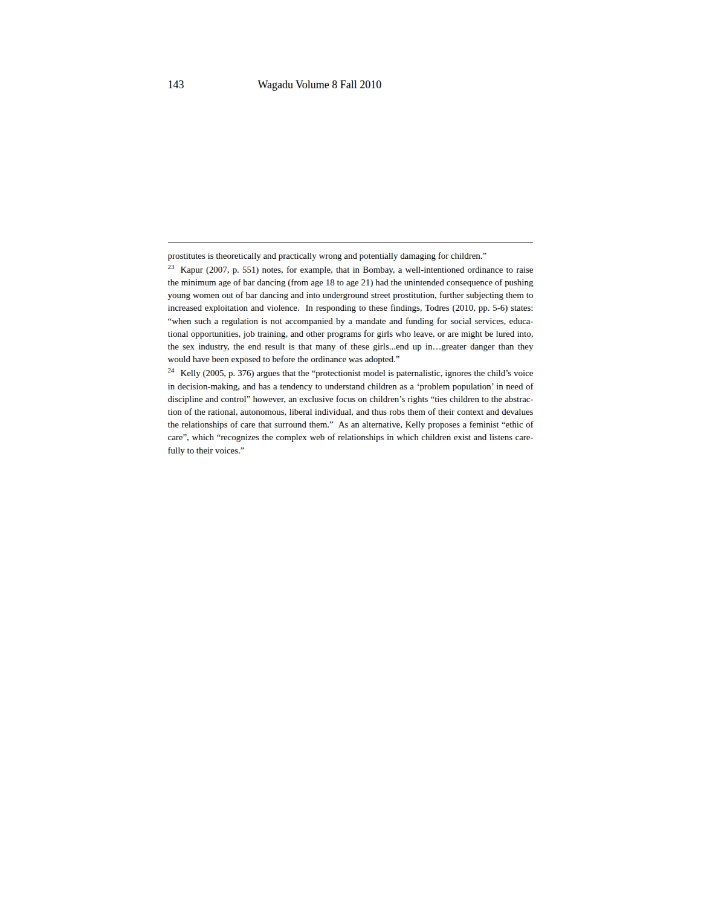143 Wagadu Volume 8 Fall 2010
prostitutes is theoretically and practically wrong and potentially damaging for children.”
23 Kapur (2007, p. 551) notes, for example, that in Bombay, a well-intentioned ordinance to raise the minimum age of bar dancing (from age 18 to age 21) had the unintended consequence of pushing young women out of bar dancing and into underground street prostitution, further subjecting them to increased exploitation and violence. In responding to these findings, Todres (2010, pp. 5-6) states: “when such a regulation is not accompanied by a mandate and funding for social services, educational opportunities, job training, and other programs for girls who leave, or are might be lured into, the sex industry, the end result is that many of these girls...end up in…greater danger than they would have been exposed to before the ordinance was adopted.”
24 Kelly (2005, p. 376) argues that the “protectionist model is paternalistic, ignores the child’s voice in decision-making, and has a tendency to understand children as a ‘problem population’ in need of discipline and control” however, an exclusive focus on children’s rights “ties children to the abstraction of the rational, autonomous, liberal individual, and thus robs them of their context and devalues the relationships of care that surround them.” As an alternative, Kelly proposes a feminist “ethic of care”, which “recognizes the complex web of relationships in which children exist and listens carefully to their voices.”